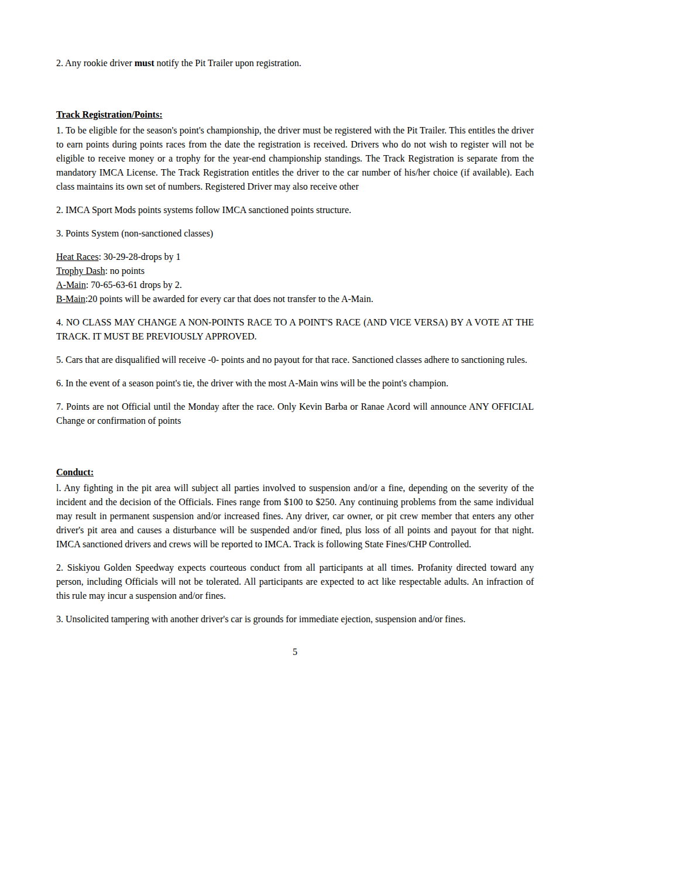2. Any rookie driver must notify the Pit Trailer upon registration.
Track Registration/Points:
1. To be eligible for the season's point's championship, the driver must be registered with the Pit Trailer. This entitles the driver to earn points during points races from the date the registration is received. Drivers who do not wish to register will not be eligible to receive money or a trophy for the year-end championship standings. The Track Registration is separate from the mandatory IMCA License. The Track Registration entitles the driver to the car number of his/her choice (if available). Each class maintains its own set of numbers. Registered Driver may also receive other
2. IMCA Sport Mods points systems follow IMCA sanctioned points structure.
3. Points System (non-sanctioned classes)
Heat Races: 30-29-28-drops by 1
Trophy Dash: no points
A-Main: 70-65-63-61 drops by 2.
B-Main:20 points will be awarded for every car that does not transfer to the A-Main.
4. NO CLASS MAY CHANGE A NON-POINTS RACE TO A POINT'S RACE (AND VICE VERSA) BY A VOTE AT THE TRACK. IT MUST BE PREVIOUSLY APPROVED.
5. Cars that are disqualified will receive -0- points and no payout for that race. Sanctioned classes adhere to sanctioning rules.
6. In the event of a season point's tie, the driver with the most A-Main wins will be the point's champion.
7. Points are not Official until the Monday after the race. Only Kevin Barba or Ranae Acord will announce ANY OFFICIAL Change or confirmation of points
Conduct:
l. Any fighting in the pit area will subject all parties involved to suspension and/or a fine, depending on the severity of the incident and the decision of the Officials. Fines range from $100 to $250. Any continuing problems from the same individual may result in permanent suspension and/or increased fines. Any driver, car owner, or pit crew member that enters any other driver's pit area and causes a disturbance will be suspended and/or fined, plus loss of all points and payout for that night. IMCA sanctioned drivers and crews will be reported to IMCA. Track is following State Fines/CHP Controlled.
2. Siskiyou Golden Speedway expects courteous conduct from all participants at all times. Profanity directed toward any person, including Officials will not be tolerated. All participants are expected to act like respectable adults. An infraction of this rule may incur a suspension and/or fines.
3. Unsolicited tampering with another driver's car is grounds for immediate ejection, suspension and/or fines.
5